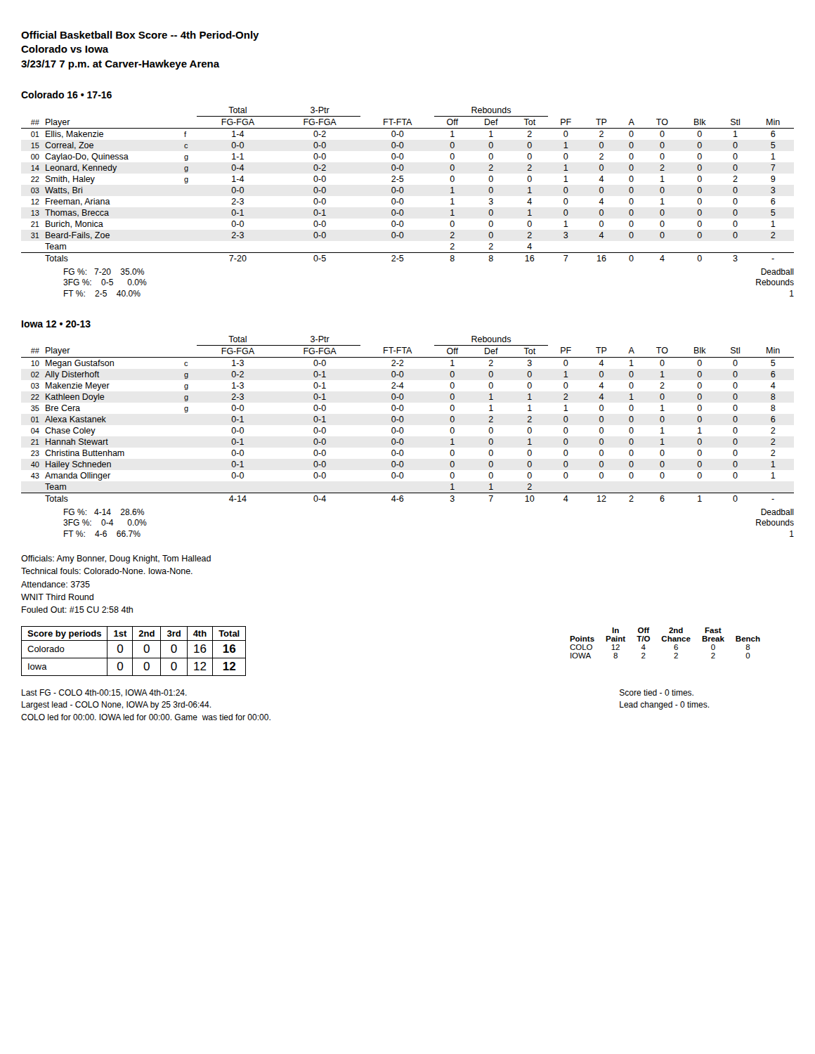Official Basketball Box Score -- 4th Period-Only
Colorado vs Iowa
3/23/17 7 p.m. at Carver-Hawkeye Arena
Colorado 16 • 17-16
| | | | Total | 3-Ptr | | Rebounds | | | | | | | |
| --- | --- | --- | --- | --- | --- | --- | --- | --- | --- | --- | --- | --- | --- |
| ## | Player | | FG-FGA | FG-FGA | FT-FTA | Off | Def | Tot | PF | TP | A | TO | Blk | Stl | Min |
| 01 | Ellis, Makenzie | f | 1-4 | 0-2 | 0-0 | 1 | 1 | 2 | 0 | 2 | 0 | 0 | 0 | 1 | 6 |
| 15 | Correal, Zoe | c | 0-0 | 0-0 | 0-0 | 0 | 0 | 0 | 1 | 0 | 0 | 0 | 0 | 0 | 5 |
| 00 | Caylao-Do, Quinessa | g | 1-1 | 0-0 | 0-0 | 0 | 0 | 0 | 0 | 2 | 0 | 0 | 0 | 0 | 1 |
| 14 | Leonard, Kennedy | g | 0-4 | 0-2 | 0-0 | 0 | 2 | 2 | 1 | 0 | 0 | 2 | 0 | 0 | 7 |
| 22 | Smith, Haley | g | 1-4 | 0-0 | 2-5 | 0 | 0 | 0 | 1 | 4 | 0 | 1 | 0 | 2 | 9 |
| 03 | Watts, Bri | | 0-0 | 0-0 | 0-0 | 1 | 0 | 1 | 0 | 0 | 0 | 0 | 0 | 0 | 3 |
| 12 | Freeman, Ariana | | 2-3 | 0-0 | 0-0 | 1 | 3 | 4 | 0 | 4 | 0 | 1 | 0 | 0 | 6 |
| 13 | Thomas, Brecca | | 0-1 | 0-1 | 0-0 | 1 | 0 | 1 | 0 | 0 | 0 | 0 | 0 | 0 | 5 |
| 21 | Burich, Monica | | 0-0 | 0-0 | 0-0 | 0 | 0 | 0 | 1 | 0 | 0 | 0 | 0 | 0 | 1 |
| 31 | Beard-Fails, Zoe | | 2-3 | 0-0 | 0-0 | 2 | 0 | 2 | 3 | 4 | 0 | 0 | 0 | 0 | 2 |
| | Team | | | | | 2 | 2 | 4 | | | | | | | |
| | Totals | | 7-20 | 0-5 | 2-5 | 8 | 8 | 16 | 7 | 16 | 0 | 4 | 0 | 3 | - |
FG %: 7-20 35.0%
3FG %: 0-5 0.0%
FT %: 2-5 40.0%
Deadball
Rebounds
1
Iowa 12 • 20-13
| | | | Total | 3-Ptr | | Rebounds | | | | | | | |
| --- | --- | --- | --- | --- | --- | --- | --- | --- | --- | --- | --- | --- | --- |
| ## | Player | | FG-FGA | FG-FGA | FT-FTA | Off | Def | Tot | PF | TP | A | TO | Blk | Stl | Min |
| 10 | Megan Gustafson | c | 1-3 | 0-0 | 2-2 | 1 | 2 | 3 | 0 | 4 | 1 | 0 | 0 | 0 | 5 |
| 02 | Ally Disterhoft | g | 0-2 | 0-1 | 0-0 | 0 | 0 | 0 | 1 | 0 | 0 | 1 | 0 | 0 | 6 |
| 03 | Makenzie Meyer | g | 1-3 | 0-1 | 2-4 | 0 | 0 | 0 | 0 | 4 | 0 | 2 | 0 | 0 | 4 |
| 22 | Kathleen Doyle | g | 2-3 | 0-1 | 0-0 | 0 | 1 | 1 | 2 | 4 | 1 | 0 | 0 | 0 | 8 |
| 35 | Bre Cera | g | 0-0 | 0-0 | 0-0 | 0 | 1 | 1 | 1 | 0 | 0 | 1 | 0 | 0 | 8 |
| 01 | Alexa Kastanek | | 0-1 | 0-1 | 0-0 | 0 | 2 | 2 | 0 | 0 | 0 | 0 | 0 | 0 | 6 |
| 04 | Chase Coley | | 0-0 | 0-0 | 0-0 | 0 | 0 | 0 | 0 | 0 | 0 | 1 | 1 | 0 | 2 |
| 21 | Hannah Stewart | | 0-1 | 0-0 | 0-0 | 1 | 0 | 1 | 0 | 0 | 0 | 1 | 0 | 0 | 2 |
| 23 | Christina Buttenham | | 0-0 | 0-0 | 0-0 | 0 | 0 | 0 | 0 | 0 | 0 | 0 | 0 | 0 | 2 |
| 40 | Hailey Schneden | | 0-1 | 0-0 | 0-0 | 0 | 0 | 0 | 0 | 0 | 0 | 0 | 0 | 0 | 1 |
| 43 | Amanda Ollinger | | 0-0 | 0-0 | 0-0 | 0 | 0 | 0 | 0 | 0 | 0 | 0 | 0 | 0 | 1 |
| | Team | | | | | 1 | 1 | 2 | | | | | | | |
| | Totals | | 4-14 | 0-4 | 4-6 | 3 | 7 | 10 | 4 | 12 | 2 | 6 | 1 | 0 | - |
FG %: 4-14 28.6%
3FG %: 0-4 0.0%
FT %: 4-6 66.7%
Deadball
Rebounds
1
Officials: Amy Bonner, Doug Knight, Tom Hallead
Technical fouls: Colorado-None. Iowa-None.
Attendance: 3735
WNIT Third Round
Fouled Out: #15 CU 2:58 4th
| Score by periods | 1st | 2nd | 3rd | 4th | Total |
| --- | --- | --- | --- | --- | --- |
| Colorado | 0 | 0 | 0 | 16 | 16 |
| Iowa | 0 | 0 | 0 | 12 | 12 |
| | In | Off | 2nd | Fast | |
| --- | --- | --- | --- | --- | --- |
| Points | Paint | T/O | Chance | Break | Bench |
| COLO | 12 | 4 | 6 | 0 | 8 |
| IOWA | 8 | 2 | 2 | 2 | 0 |
Last FG - COLO 4th-00:15, IOWA 4th-01:24.
Largest lead - COLO None, IOWA by 25 3rd-06:44.
COLO led for 00:00. IOWA led for 00:00. Game was tied for 00:00.
Score tied - 0 times.
Lead changed - 0 times.